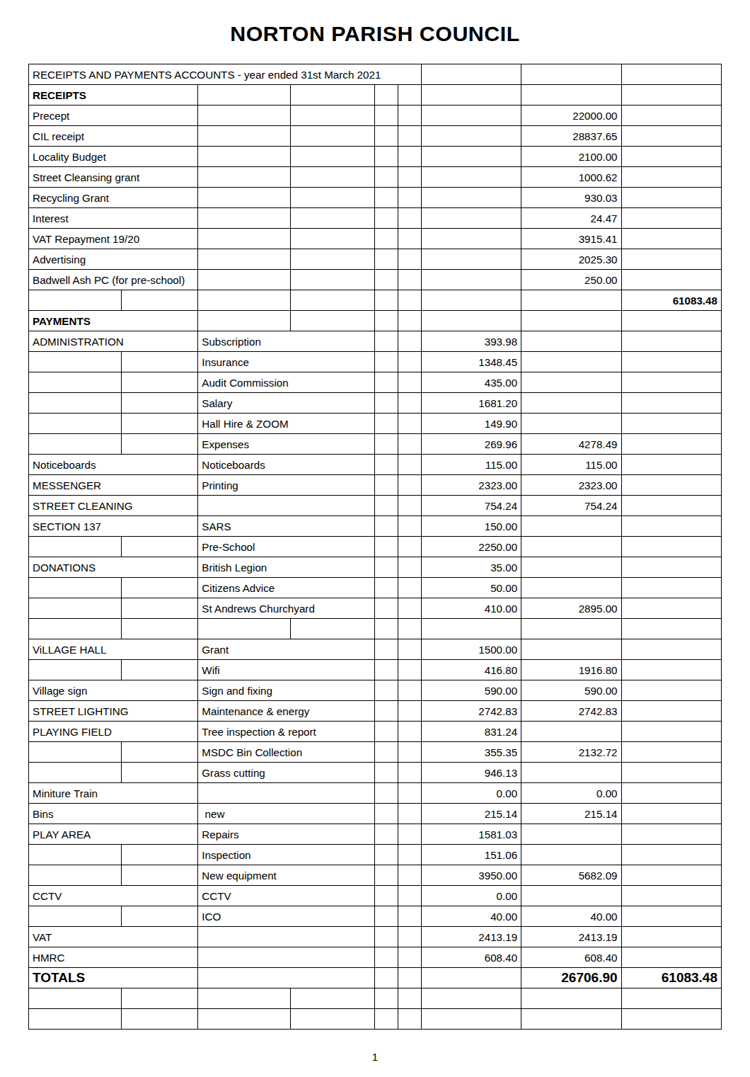NORTON PARISH COUNCIL
| RECEIPTS AND PAYMENTS ACCOUNTS - year ended 31st March 2021 | | | |
| RECEIPTS | | | | | | | |
| Precept | | | | | | 22000.00 | |
| CIL receipt | | | | | | 28837.65 | |
| Locality Budget | | | | | | 2100.00 | |
| Street Cleansing grant | | | | | | 1000.62 | |
| Recycling Grant | | | | | | 930.03 | |
| Interest | | | | | | 24.47 | |
| VAT Repayment 19/20 | | | | | | 3915.41 | |
| Advertising | | | | | | 2025.30 | |
| Badwell Ash PC (for pre-school) | | | | | | 250.00 | |
| | | | | | | | | 61083.48 |
| PAYMENTS | | | | | | | |
| ADMINISTRATION | Subscription | | | 393.98 | | |
| | | Insurance | | | 1348.45 | | |
| | | Audit Commission | | | 435.00 | | |
| | | Salary | | | 1681.20 | | |
| | | Hall Hire & ZOOM | | | 149.90 | | |
| | | Expenses | | | 269.96 | 4278.49 | |
| Noticeboards | Noticeboards | | | 115.00 | 115.00 | |
| MESSENGER | Printing | | | 2323.00 | 2323.00 | |
| STREET CLEANING | | | | 754.24 | 754.24 | |
| SECTION 137 | SARS | | | 150.00 | | |
| | | Pre-School | | | 2250.00 | | |
| DONATIONS | British Legion | | | 35.00 | | |
| | | Citizens Advice | | | 50.00 | | |
| | | St Andrews Churchyard | | | 410.00 | 2895.00 | |
| ViLLAGE HALL | Grant | | | 1500.00 | | |
| | | Wifi | | | 416.80 | 1916.80 | |
| Village sign | Sign and fixing | | | 590.00 | 590.00 | |
| STREET LIGHTING | Maintenance & energy | | | 2742.83 | 2742.83 | |
| PLAYING FIELD | Tree inspection & report | | | 831.24 | | |
| | | MSDC Bin Collection | | | 355.35 | 2132.72 | |
| | | Grass cutting | | | 946.13 | | |
| Miniture Train | | | | 0.00 | 0.00 | |
| Bins | new | | | 215.14 | 215.14 | |
| PLAY AREA | Repairs | | | 1581.03 | | |
| | | Inspection | | | 151.06 | | |
| | | New equipment | | | 3950.00 | 5682.09 | |
| CCTV | CCTV | | | 0.00 | | |
| | | ICO | | | 40.00 | 40.00 | |
| VAT | | | | 2413.19 | 2413.19 | |
| HMRC | | | | 608.40 | 608.40 | |
| TOTALS | | | | | 26706.90 | 61083.48 |
1